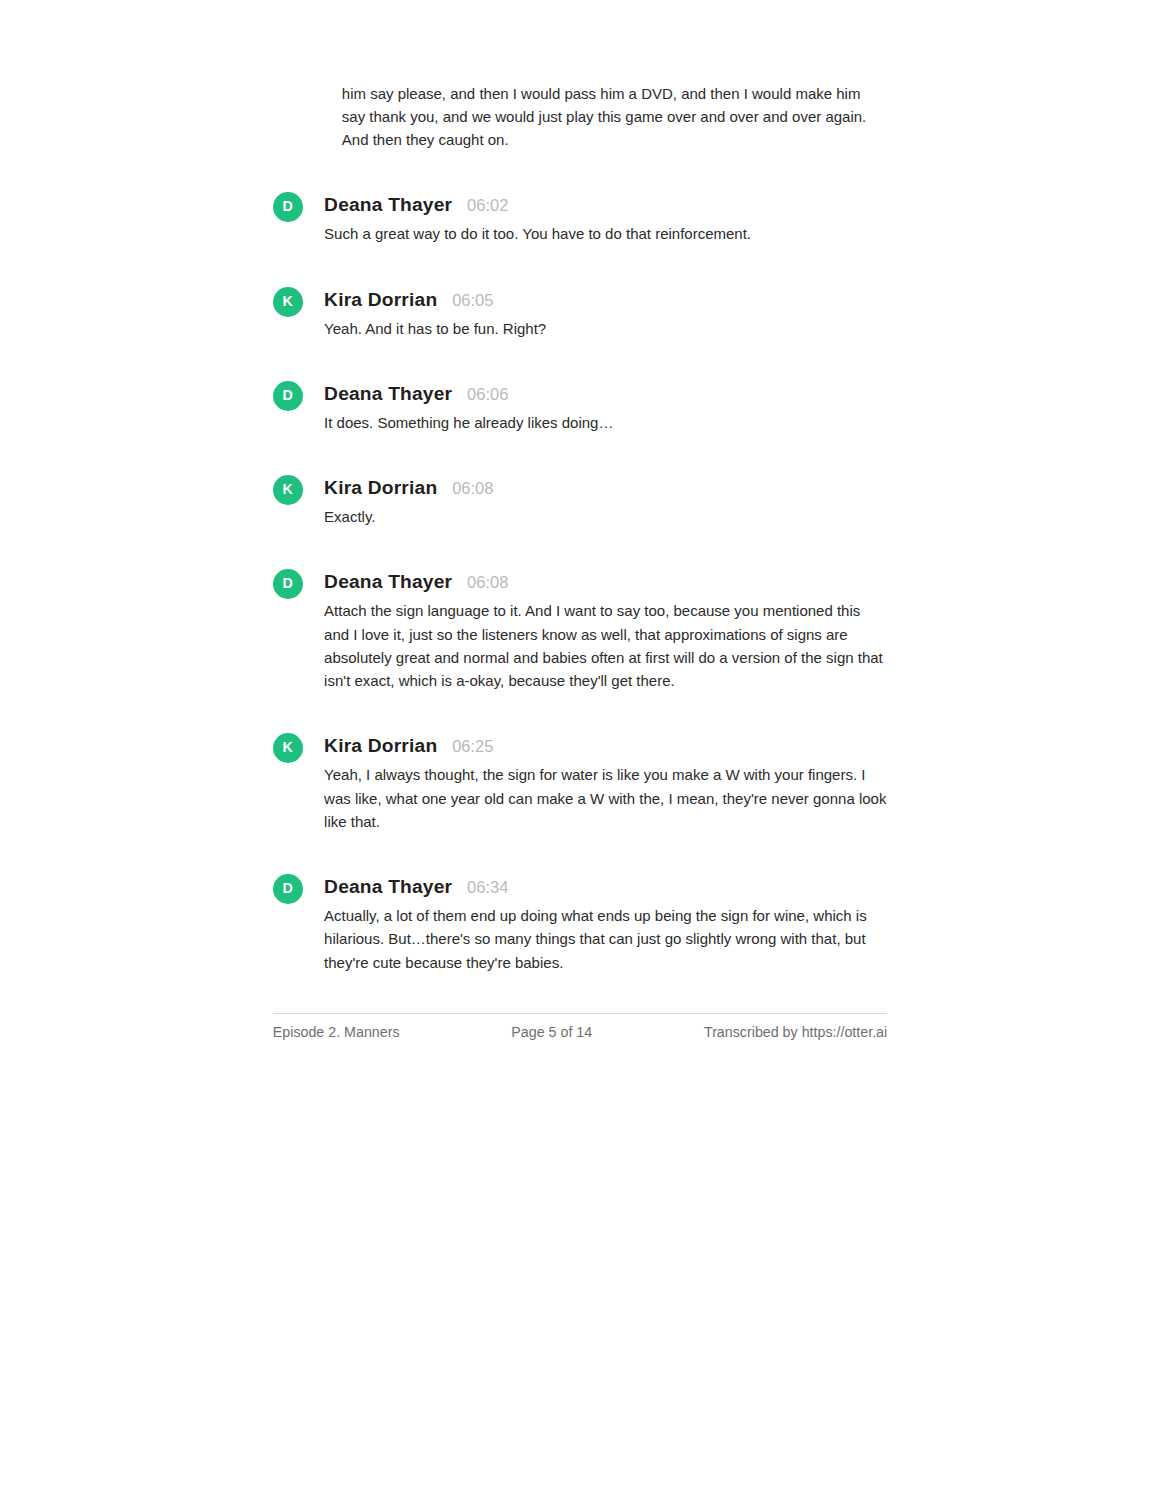him say please, and then I would pass him a DVD, and then I would make him say thank you, and we would just play this game over and over and over again. And then they caught on.
D
Deana Thayer 06:02
Such a great way to do it too. You have to do that reinforcement.
K
Kira Dorrian 06:05
Yeah. And it has to be fun. Right?
D
Deana Thayer 06:06
It does. Something he already likes doing…
K
Kira Dorrian 06:08
Exactly.
D
Deana Thayer 06:08
Attach the sign language to it. And I want to say too, because you mentioned this and I love it, just so the listeners know as well, that approximations of signs are absolutely great and normal and babies often at first will do a version of the sign that isn't exact, which is a-okay, because they'll get there.
K
Kira Dorrian 06:25
Yeah, I always thought, the sign for water is like you make a W with your fingers. I was like, what one year old can make a W with the, I mean, they're never gonna look like that.
D
Deana Thayer 06:34
Actually, a lot of them end up doing what ends up being the sign for wine, which is hilarious. But…there's so many things that can just go slightly wrong with that, but they're cute because they're babies.
Episode 2. Manners
Page 5 of 14
Transcribed by https://otter.ai